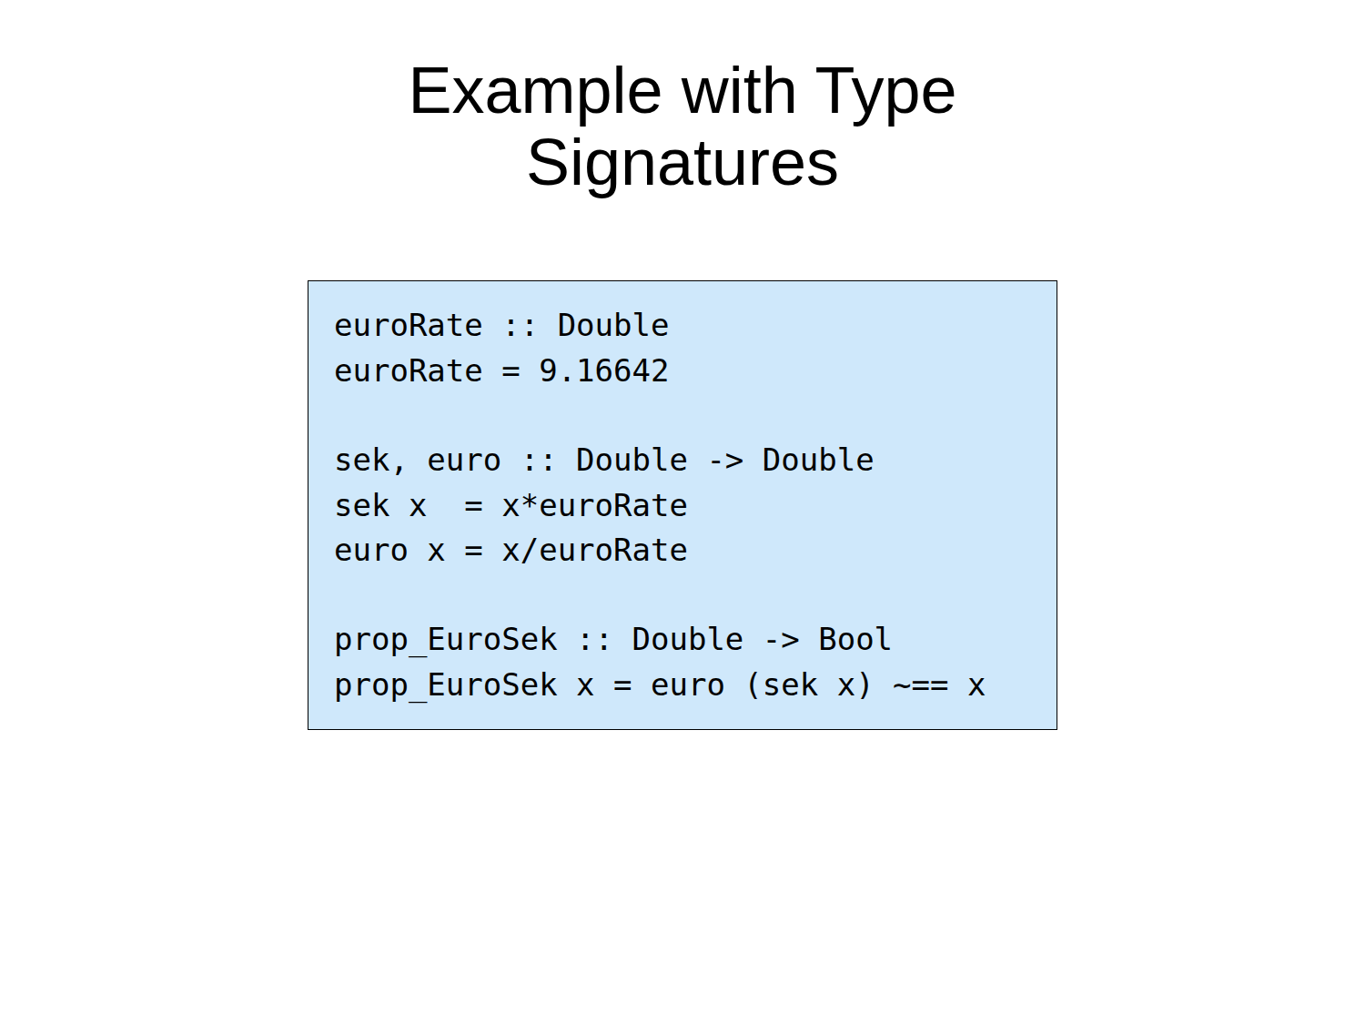Example with Type Signatures
euroRate :: Double
euroRate = 9.16642

sek, euro :: Double -> Double
sek x  = x*euroRate
euro x = x/euroRate

prop_EuroSek :: Double -> Bool
prop_EuroSek x = euro (sek x) ~== x